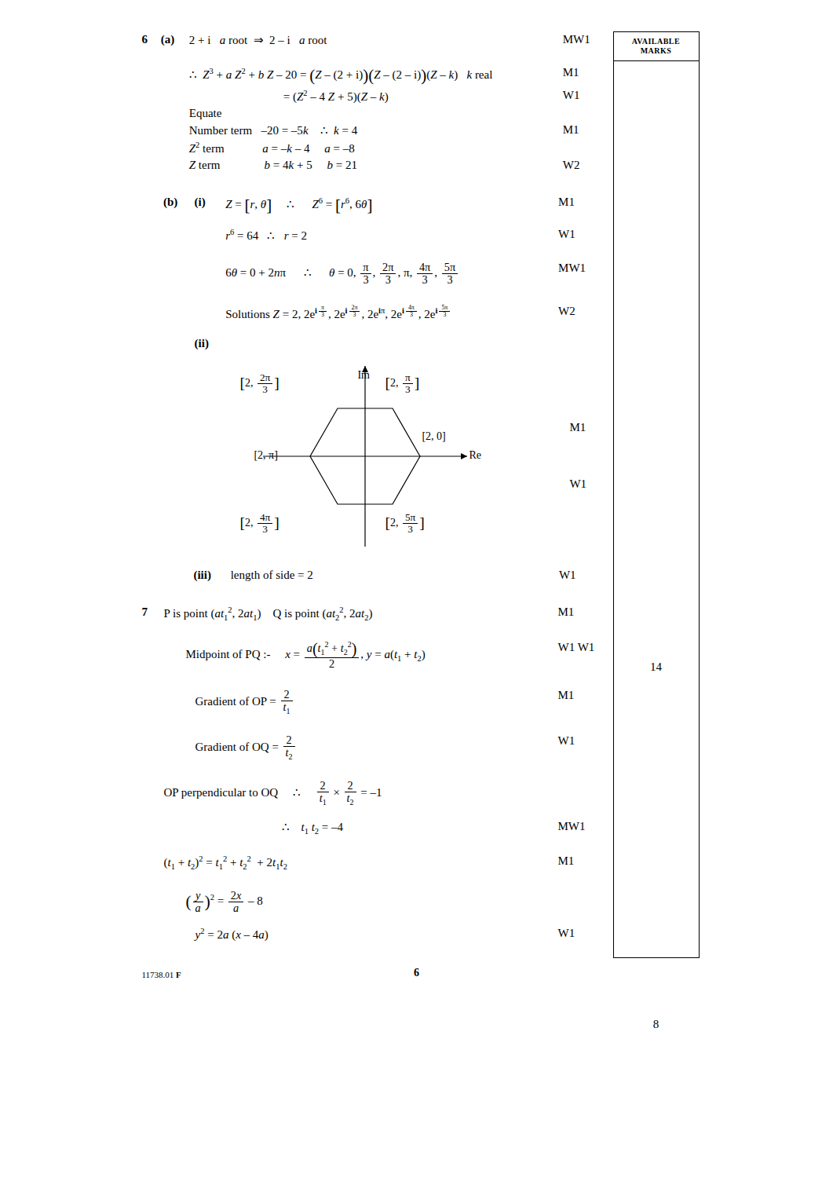AVAILABLE
MARKS
14
8
| 6 | (a) | 2 + i a root ⇒ 2 – i a root | MW1 |
| | | ∴ Z 3 + a Z 2 + b Z – 20 = ( Z – (2 + i) ) ( Z – (2 – i) ) ( Z – k ) k real | M1 |
| | | = ( Z 2 – 4 Z + 5)( Z – k ) | W1 |
| | | Equate | |
| | | Number term –20 = –5 k ∴ k = 4 | M1 |
| | | Z 2 term a = – k – 4 a = –8 | |
| | | Z term b = 4 k + 5 b = 21 | W2 |
| | (b) | (i) | Z = [ r , θ ] ∴ Z 6 = [ r 6 , 6 θ ] | M1 |
| | | | r 6 = 64 ∴ r = 2 | W1 |
| | | | 6 θ = 0 + 2 n π ∴ θ = 0, π 3 , 2π 3 , π, 4π 3 , 5π 3 | MW1 |
| | | | Solutions Z = 2, 2e i π 3 , 2e i 2π 3 , 2e i π , 2e i 4π 3 , 2e i 5π 3 | W2 |
| | | (ii) | | |
| | [ 2, 2π 3 ] Im [ 2, π 3 ] [2, 0] Re [2, π] [ 2, 4π 3 ] [ 2, 5π 3 ] | M1 W1 |
| | | (iii) | length of side = 2 | W1 |
| 7 | P is point ( at 1 2 , 2 at 1 ) Q is point ( at 2 2 , 2 at 2 ) | M1 |
| | Midpoint of PQ :- x = a ( t 1 2 + t 2 2 ) 2 , y = a ( t 1 + t 2 ) | W1 W1 |
| | Gradient of OP = 2 t 1 | M1 |
| | Gradient of OQ = 2 t 2 | W1 |
| | OP perpendicular to OQ ∴ 2 t 1 × 2 t 2 = –1 | |
| | ∴ t 1 t 2 = –4 | MW1 |
| | ( t 1 + t 2 ) 2 = t 1 2 + t 2 2 + 2 t 1 t 2 | M1 |
| | ( y a ) 2 = 2 x a – 8 | |
| | y 2 = 2 a ( x – 4 a ) | W1 |
11738.01 F
6